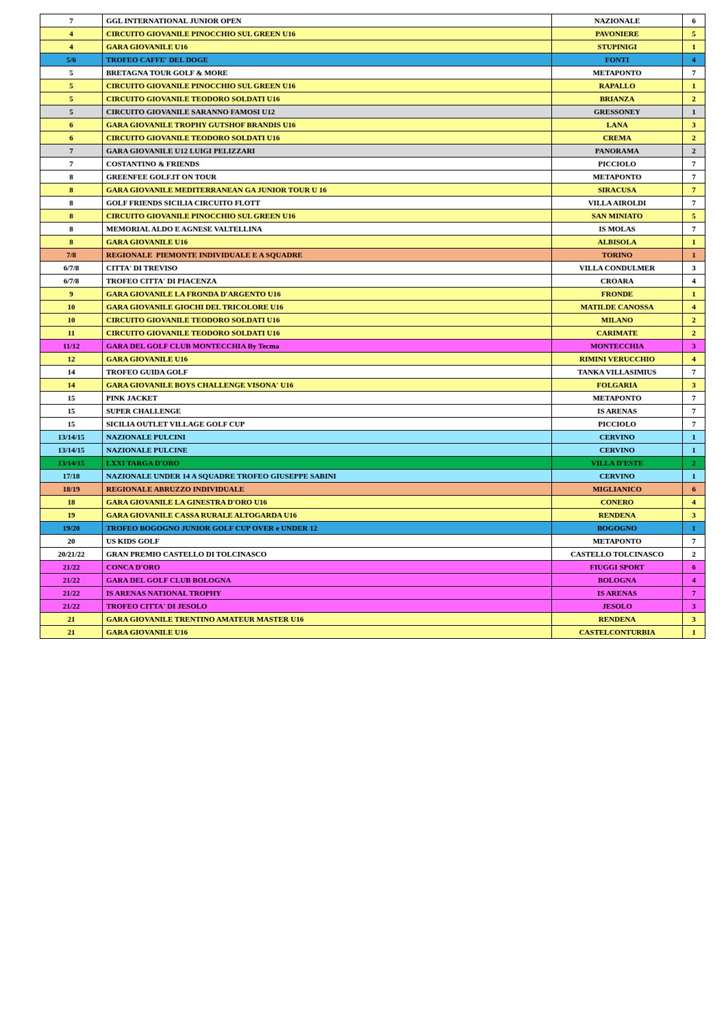| | 7 | GGL INTERNATIONAL JUNIOR OPEN | NAZIONALE | 6 |
| | 4 | CIRCUITO GIOVANILE PINOCCHIO SUL GREEN U16 | PAVONIERE | 5 |
| | 4 | GARA GIOVANILE U16 | STUPINIGI | 1 |
| | 5/6 | TROFEO CAFFE' DEL DOGE | FONTI | 4 |
| | 5 | BRETAGNA TOUR GOLF & MORE | METAPONTO | 7 |
| | 5 | CIRCUITO GIOVANILE PINOCCHIO SUL GREEN U16 | RAPALLO | 1 |
| | 5 | CIRCUITO GIOVANILE TEODORO SOLDATI U16 | BRIANZA | 2 |
| | 5 | CIRCUITO GIOVANILE SARANNO FAMOSI U12 | GRESSONEY | 1 |
| | 6 | GARA GIOVANILE TROPHY GUTSHOF BRANDIS U16 | LANA | 3 |
| | 6 | CIRCUITO GIOVANILE TEODORO SOLDATI U16 | CREMA | 2 |
| | 7 | GARA GIOVANILE U12 LUIGI PELIZZARI | PANORAMA | 2 |
| | 7 | COSTANTINO & FRIENDS | PICCIOLO | 7 |
| | 8 | GREENFEE GOLF.IT ON TOUR | METAPONTO | 7 |
| | 8 | GARA GIOVANILE MEDITERRANEAN GA JUNIOR TOUR U 16 | SIRACUSA | 7 |
| | 8 | GOLF FRIENDS SICILIA CIRCUITO FLOTT | VILLA AIROLDI | 7 |
| | 8 | CIRCUITO GIOVANILE PINOCCHIO SUL GREEN U16 | SAN MINIATO | 5 |
| | 8 | MEMORIAL ALDO E AGNESE VALTELLINA | IS MOLAS | 7 |
| | 8 | GARA GIOVANILE U16 | ALBISOLA | 1 |
| | 7/8 | REGIONALE PIEMONTE INDIVIDUALE E A SQUADRE | TORINO | 1 |
| | 6/7/8 | CITTA' DI TREVISO | VILLA CONDULMER | 3 |
| | 6/7/8 | TROFEO CITTA' DI PIACENZA | CROARA | 4 |
| | 9 | GARA GIOVANILE LA FRONDA D'ARGENTO U16 | FRONDE | 1 |
| | 10 | GARA GIOVANILE GIOCHI DEL TRICOLORE U16 | MATILDE CANOSSA | 4 |
| | 10 | CIRCUITO GIOVANILE TEODORO SOLDATI U16 | MILANO | 2 |
| | 11 | CIRCUITO GIOVANILE TEODORO SOLDATI U16 | CARIMATE | 2 |
| | 11/12 | GARA DEL GOLF CLUB MONTECCHIA By Tecma | MONTECCHIA | 3 |
| | 12 | GARA GIOVANILE U16 | RIMINI VERUCCHIO | 4 |
| | 14 | TROFEO GUIDA GOLF | TANKA VILLASIMIUS | 7 |
| | 14 | GARA GIOVANILE BOYS CHALLENGE VISONA' U16 | FOLGARIA | 3 |
| | 15 | PINK JACKET | METAPONTO | 7 |
| | 15 | SUPER CHALLENGE | IS ARENAS | 7 |
| | 15 | SICILIA OUTLET VILLAGE GOLF CUP | PICCIOLO | 7 |
| | 13/14/15 | NAZIONALE PULCINI | CERVINO | 1 |
| | 13/14/15 | NAZIONALE PULCINE | CERVINO | 1 |
| | 13/14/15 | LXXI TARGA D'ORO | VILLA D'ESTE | 2 |
| | 17/18 | NAZIONALE UNDER 14 A SQUADRE TROFEO GIUSEPPE SABINI | CERVINO | 1 |
| | 18/19 | REGIONALE ABRUZZO INDIVIDUALE | MIGLIANICO | 6 |
| | 18 | GARA GIOVANILE LA GINESTRA D'ORO U16 | CONERO | 4 |
| | 19 | GARA GIOVANILE CASSA RURALE ALTOGARDA U16 | RENDENA | 3 |
| | 19/20 | TROFEO BOGOGNO JUNIOR GOLF CUP OVER e UNDER 12 | BOGOGNO | 1 |
| | 20 | US KIDS GOLF | METAPONTO | 7 |
| | 20/21/22 | GRAN PREMIO CASTELLO DI TOLCINASCO | CASTELLO TOLCINASCO | 2 |
| | 21/22 | CONCA D'ORO | FIUGGI SPORT | 6 |
| | 21/22 | GARA DEL GOLF CLUB BOLOGNA | BOLOGNA | 4 |
| | 21/22 | IS ARENAS NATIONAL TROPHY | IS ARENAS | 7 |
| | 21/22 | TROFEO CITTA' DI JESOLO | JESOLO | 3 |
| | 21 | GARA GIOVANILE TRENTINO AMATEUR MASTER U16 | RENDENA | 3 |
| | 21 | GARA GIOVANILE U16 | CASTELCONTURBIA | 1 |